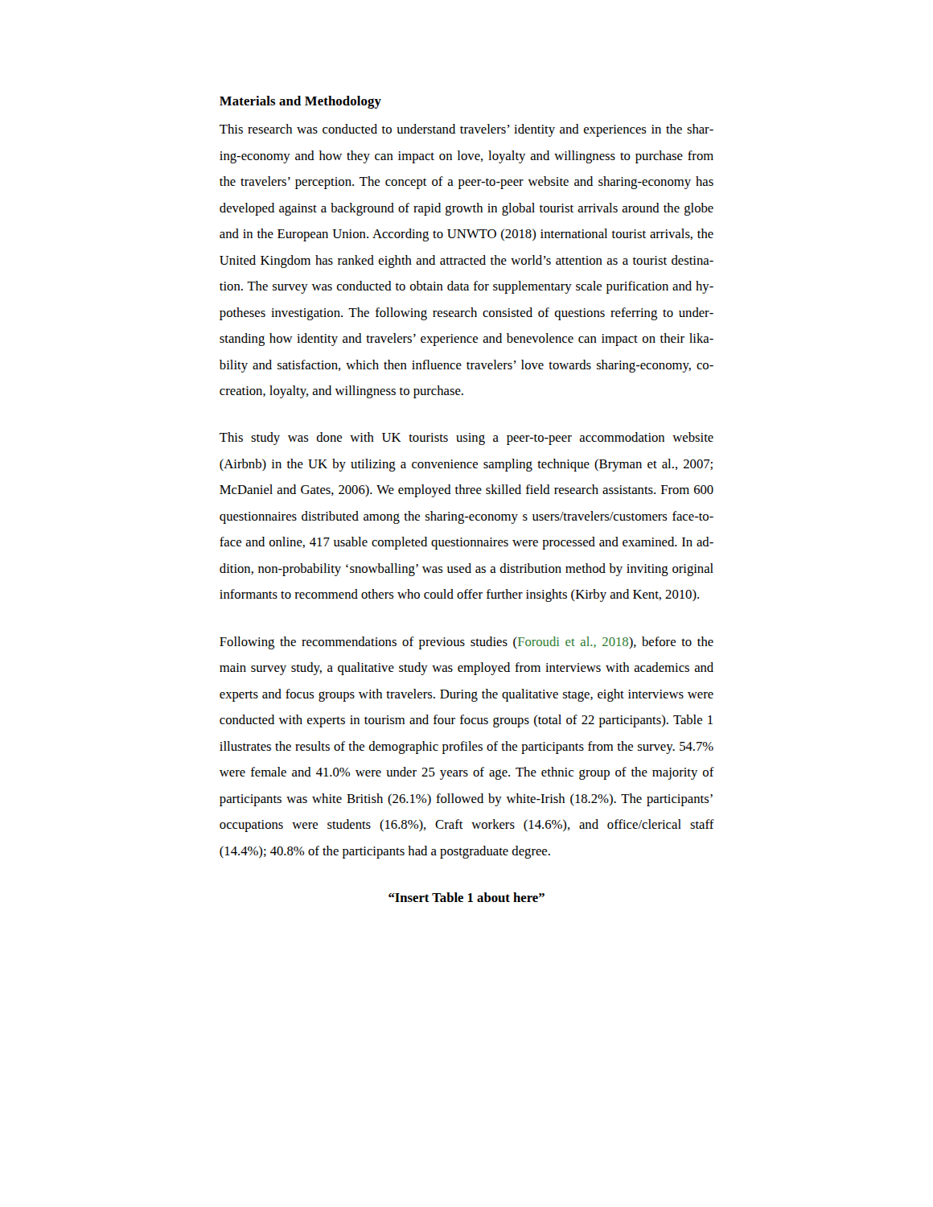Materials and Methodology
This research was conducted to understand travelers’ identity and experiences in the sharing-economy and how they can impact on love, loyalty and willingness to purchase from the travelers’ perception. The concept of a peer-to-peer website and sharing-economy has developed against a background of rapid growth in global tourist arrivals around the globe and in the European Union. According to UNWTO (2018) international tourist arrivals, the United Kingdom has ranked eighth and attracted the world’s attention as a tourist destination. The survey was conducted to obtain data for supplementary scale purification and hypotheses investigation. The following research consisted of questions referring to understanding how identity and travelers’ experience and benevolence can impact on their likability and satisfaction, which then influence travelers’ love towards sharing-economy, co-creation, loyalty, and willingness to purchase.
This study was done with UK tourists using a peer-to-peer accommodation website (Airbnb) in the UK by utilizing a convenience sampling technique (Bryman et al., 2007; McDaniel and Gates, 2006). We employed three skilled field research assistants. From 600 questionnaires distributed among the sharing-economy s users/travelers/customers face-to-face and online, 417 usable completed questionnaires were processed and examined. In addition, non-probability ‘snowballing’ was used as a distribution method by inviting original informants to recommend others who could offer further insights (Kirby and Kent, 2010).
Following the recommendations of previous studies (Foroudi et al., 2018), before to the main survey study, a qualitative study was employed from interviews with academics and experts and focus groups with travelers. During the qualitative stage, eight interviews were conducted with experts in tourism and four focus groups (total of 22 participants). Table 1 illustrates the results of the demographic profiles of the participants from the survey. 54.7% were female and 41.0% were under 25 years of age. The ethnic group of the majority of participants was white British (26.1%) followed by white-Irish (18.2%). The participants’ occupations were students (16.8%), Craft workers (14.6%), and office/clerical staff (14.4%); 40.8% of the participants had a postgraduate degree.
“Insert Table 1 about here”